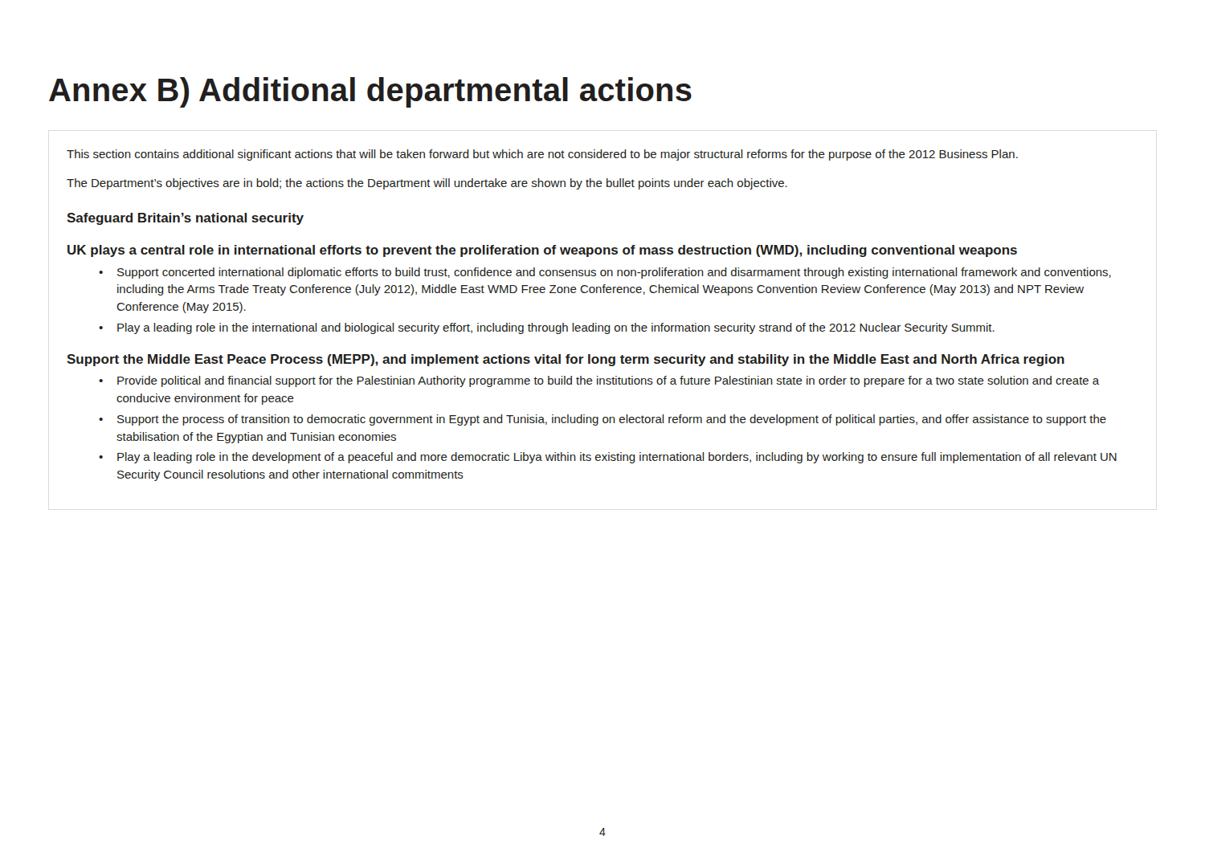Annex B) Additional departmental actions
This section contains additional significant actions that will be taken forward but which are not considered to be major structural reforms for the purpose of the 2012 Business Plan.
The Department’s objectives are in bold; the actions the Department will undertake are shown by the bullet points under each objective.
Safeguard Britain’s national security
UK plays a central role in international efforts to prevent the proliferation of weapons of mass destruction (WMD), including conventional weapons
Support concerted international diplomatic efforts to build trust, confidence and consensus on non-proliferation and disarmament through existing international framework and conventions, including the Arms Trade Treaty Conference (July 2012), Middle East WMD Free Zone Conference, Chemical Weapons Convention Review Conference (May 2013) and NPT Review Conference (May 2015).
Play a leading role in the international and biological security effort, including through leading on the information security strand of the 2012 Nuclear Security Summit.
Support the Middle East Peace Process (MEPP), and implement actions vital for long term security and stability in the Middle East and North Africa region
Provide political and financial support for the Palestinian Authority programme to build the institutions of a future Palestinian state in order to prepare for a two state solution and create a conducive environment for peace
Support the process of transition to democratic government in Egypt and Tunisia, including on electoral reform and the development of political parties, and offer assistance to support the stabilisation of the Egyptian and Tunisian economies
Play a leading role in the development of a peaceful and more democratic Libya within its existing international borders, including by working to ensure full implementation of all relevant UN Security Council resolutions and other international commitments
4